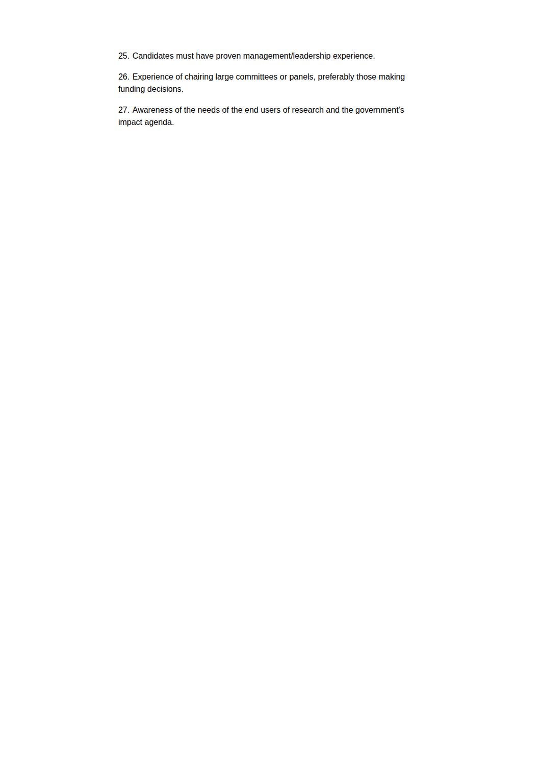25. Candidates must have proven management/leadership experience.
26. Experience of chairing large committees or panels, preferably those making funding decisions.
27. Awareness of the needs of the end users of research and the government's impact agenda.